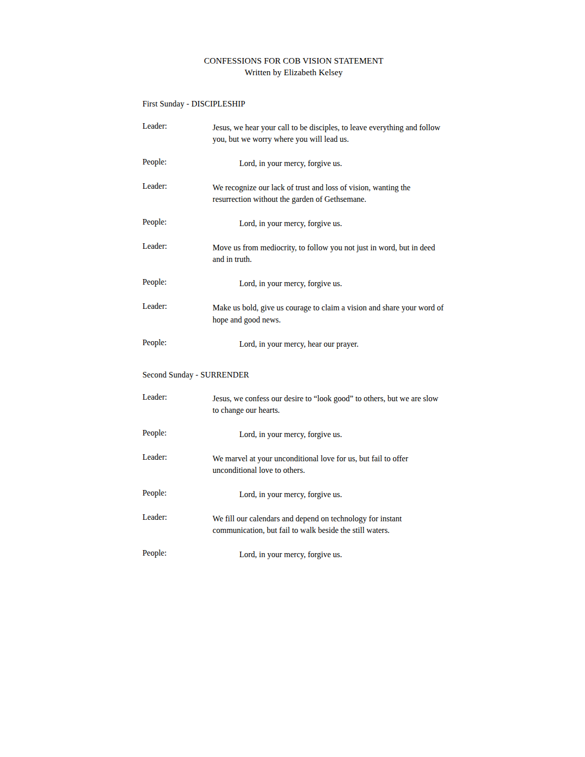CONFESSIONS FOR COB VISION STATEMENT Written by Elizabeth Kelsey
First Sunday - DISCIPLESHIP
Leader:
Jesus, we hear your call to be disciples, to leave everything and follow you, but we worry where you will lead us.
People:
Lord, in your mercy, forgive us.
Leader:
We recognize our lack of trust and loss of vision, wanting the resurrection without the garden of Gethsemane.
People:
Lord, in your mercy, forgive us.
Leader:
Move us from mediocrity, to follow you not just in word, but in deed and in truth.
People:
Lord, in your mercy, forgive us.
Leader:
Make us bold, give us courage to claim a vision and share your word of hope and good news.
People:
Lord, in your mercy, hear our prayer.
Second Sunday - SURRENDER
Leader:
Jesus, we confess our desire to “look good” to others, but we are slow to change our hearts.
People:
Lord, in your mercy, forgive us.
Leader:
We marvel at your unconditional love for us, but fail to offer unconditional love to others.
People:
Lord, in your mercy, forgive us.
Leader:
We fill our calendars and depend on technology for instant communication, but fail to walk beside the still waters.
People:
Lord, in your mercy, forgive us.